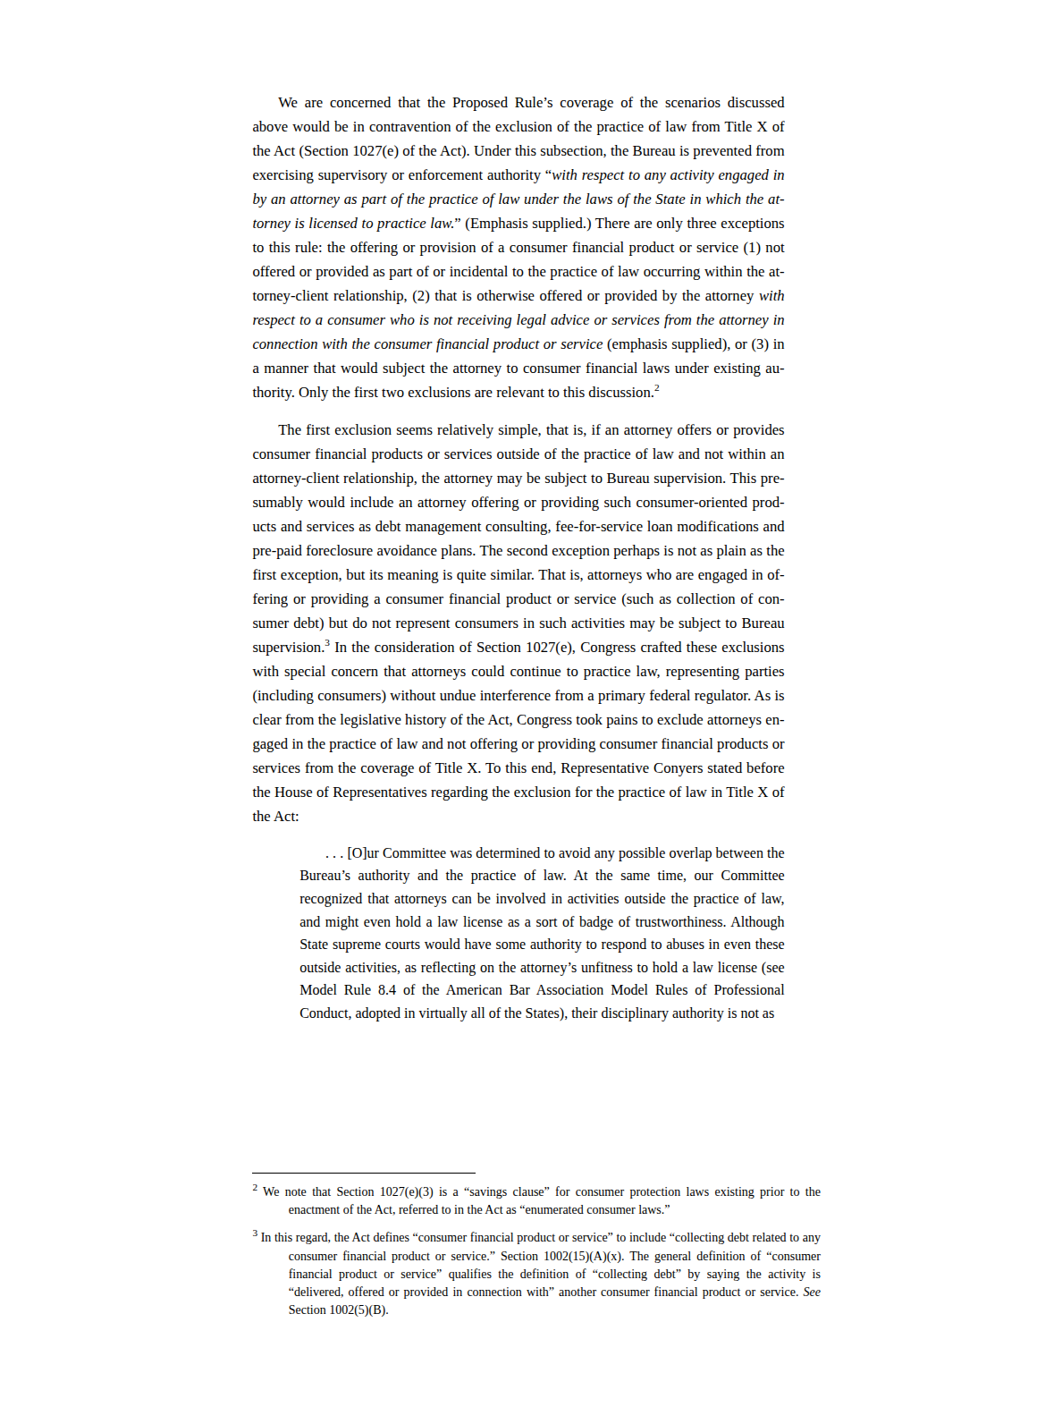We are concerned that the Proposed Rule’s coverage of the scenarios discussed above would be in contravention of the exclusion of the practice of law from Title X of the Act (Section 1027(e) of the Act). Under this subsection, the Bureau is prevented from exercising supervisory or enforcement authority “with respect to any activity engaged in by an attorney as part of the practice of law under the laws of the State in which the attorney is licensed to practice law.” (Emphasis supplied.) There are only three exceptions to this rule: the offering or provision of a consumer financial product or service (1) not offered or provided as part of or incidental to the practice of law occurring within the attorney-client relationship, (2) that is otherwise offered or provided by the attorney with respect to a consumer who is not receiving legal advice or services from the attorney in connection with the consumer financial product or service (emphasis supplied), or (3) in a manner that would subject the attorney to consumer financial laws under existing authority. Only the first two exclusions are relevant to this discussion.2
The first exclusion seems relatively simple, that is, if an attorney offers or provides consumer financial products or services outside of the practice of law and not within an attorney-client relationship, the attorney may be subject to Bureau supervision. This presumably would include an attorney offering or providing such consumer-oriented products and services as debt management consulting, fee-for-service loan modifications and pre-paid foreclosure avoidance plans. The second exception perhaps is not as plain as the first exception, but its meaning is quite similar. That is, attorneys who are engaged in offering or providing a consumer financial product or service (such as collection of consumer debt) but do not represent consumers in such activities may be subject to Bureau supervision.3 In the consideration of Section 1027(e), Congress crafted these exclusions with special concern that attorneys could continue to practice law, representing parties (including consumers) without undue interference from a primary federal regulator. As is clear from the legislative history of the Act, Congress took pains to exclude attorneys engaged in the practice of law and not offering or providing consumer financial products or services from the coverage of Title X. To this end, Representative Conyers stated before the House of Representatives regarding the exclusion for the practice of law in Title X of the Act:
. . . [O]ur Committee was determined to avoid any possible overlap between the Bureau’s authority and the practice of law. At the same time, our Committee recognized that attorneys can be involved in activities outside the practice of law, and might even hold a law license as a sort of badge of trustworthiness. Although State supreme courts would have some authority to respond to abuses in even these outside activities, as reflecting on the attorney’s unfitness to hold a law license (see Model Rule 8.4 of the American Bar Association Model Rules of Professional Conduct, adopted in virtually all of the States), their disciplinary authority is not as
2 We note that Section 1027(e)(3) is a “savings clause” for consumer protection laws existing prior to the enactment of the Act, referred to in the Act as “enumerated consumer laws.”
3 In this regard, the Act defines “consumer financial product or service” to include “collecting debt related to any consumer financial product or service.” Section 1002(15)(A)(x). The general definition of “consumer financial product or service” qualifies the definition of “collecting debt” by saying the activity is “delivered, offered or provided in connection with” another consumer financial product or service. See Section 1002(5)(B).